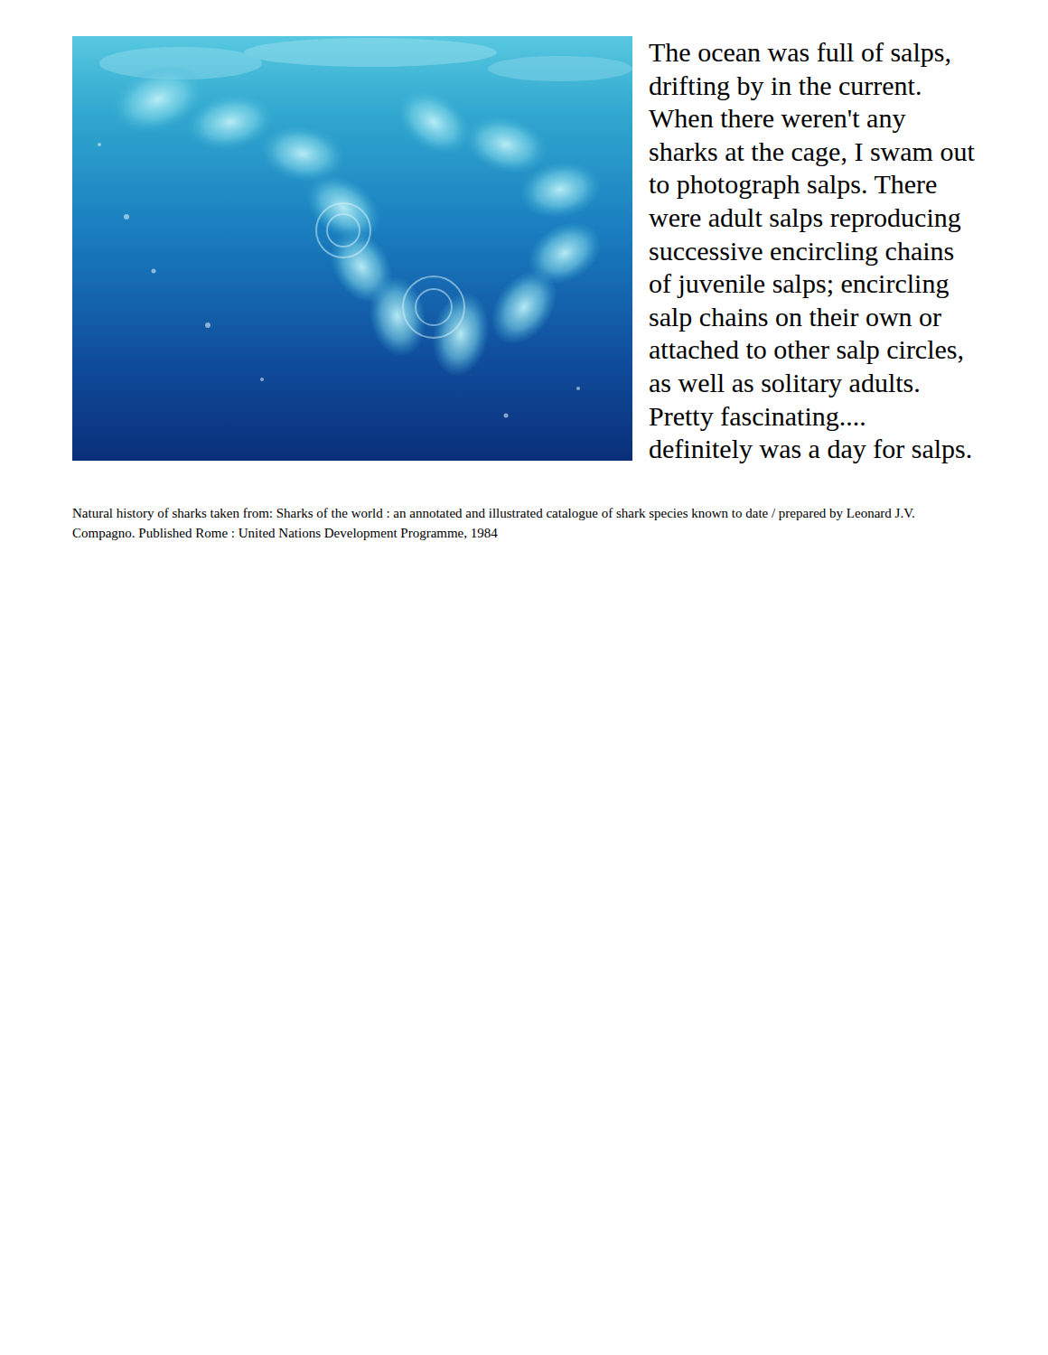The ocean was full of salps, drifting by in the current. When there weren't any sharks at the cage, I swam out to photograph salps. There were adult salps reproducing successive encircling chains of juvenile salps; encircling salp chains on their own or attached to other salp circles, as well as solitary adults. Pretty fascinating.... definitely was a day for salps.
Natural history of sharks taken from: Sharks of the world : an annotated and illustrated catalogue of shark species known to date / prepared by Leonard J.V. Compagno. Published Rome : United Nations Development Programme, 1984